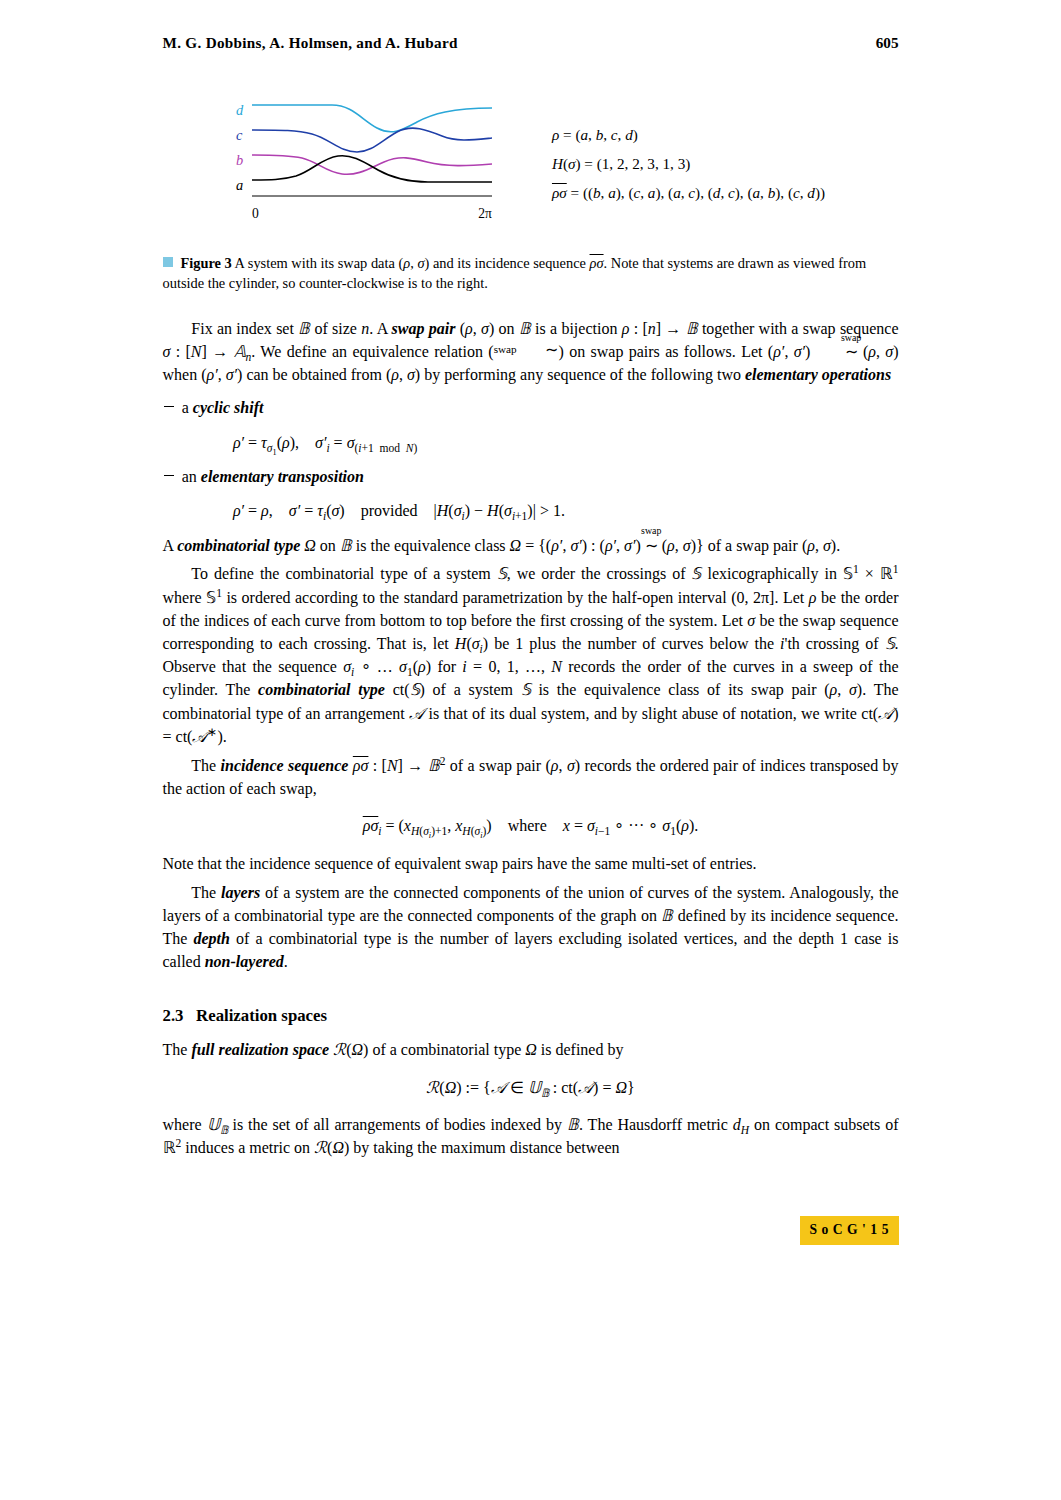M. G. Dobbins, A. Holmsen, and A. Hubard 605
d c b a
0 2π
ρ = (a, b, c, d)
H(σ) = (1, 2, 2, 3, 1, 3)
ρσ = ((b, a), (c, a), (a, c), (d, c), (a, b), (c, d))
Figure 3 A system with its swap data (ρ, σ) and its incidence sequence ρσ. Note that systems are drawn as viewed from outside the cylinder, so counter-clockwise is to the right.
Fix an index set 𝔹 of size n. A swap pair (ρ, σ) on 𝔹 is a bijection ρ : [n] → 𝔹 together with a swap sequence σ : [N] → 𝔸n. We define an equivalence relation (swap∼) on swap pairs as follows. Let (ρ′, σ′) swap∼ (ρ, σ) when (ρ′, σ′) can be obtained from (ρ, σ) by performing any sequence of the following two elementary operations
a cyclic shift
ρ′ = τσ1(ρ), σ′i = σ(i+1 mod N)
an elementary transposition
ρ′ = ρ, σ′ = τi(σ) provided |H(σi) − H(σi+1)| > 1.
A combinatorial type Ω on 𝔹 is the equivalence class Ω = {(ρ′, σ′) : (ρ′, σ′) swap∼ (ρ, σ)} of a swap pair (ρ, σ).
To define the combinatorial type of a system 𝕊, we order the crossings of 𝕊 lexicographically in 𝕊1 × ℝ1 where 𝕊1 is ordered according to the standard parametrization by the half-open interval (0, 2π]. Let ρ be the order of the indices of each curve from bottom to top before the first crossing of the system. Let σ be the swap sequence corresponding to each crossing. That is, let H(σi) be 1 plus the number of curves below the i'th crossing of 𝕊. Observe that the sequence σi ∘ … σ1(ρ) for i = 0, 1, …, N records the order of the curves in a sweep of the cylinder. The combinatorial type ct(𝕊) of a system 𝕊 is the equivalence class of its swap pair (ρ, σ). The combinatorial type of an arrangement 𝒜 is that of its dual system, and by slight abuse of notation, we write ct(𝒜) = ct(𝒜∗).
The incidence sequence ρσ : [N] → 𝔹2 of a swap pair (ρ, σ) records the ordered pair of indices transposed by the action of each swap,
ρσi = (xH(σi)+1, xH(σi)) where x = σi−1 ∘ ··· ∘ σ1(ρ).
Note that the incidence sequence of equivalent swap pairs have the same multi-set of entries.
The layers of a system are the connected components of the union of curves of the system. Analogously, the layers of a combinatorial type are the connected components of the graph on 𝔹 defined by its incidence sequence. The depth of a combinatorial type is the number of layers excluding isolated vertices, and the depth 1 case is called non-layered.
2.3 Realization spaces
The full realization space ℛ(Ω) of a combinatorial type Ω is defined by
ℛ(Ω) := {𝒜 ∈ 𝕌𝔹 : ct(𝒜) = Ω}
where 𝕌𝔹 is the set of all arrangements of bodies indexed by 𝔹. The Hausdorff metric dH on compact subsets of ℝ2 induces a metric on ℛ(Ω) by taking the maximum distance between
S o C G ' 1 5